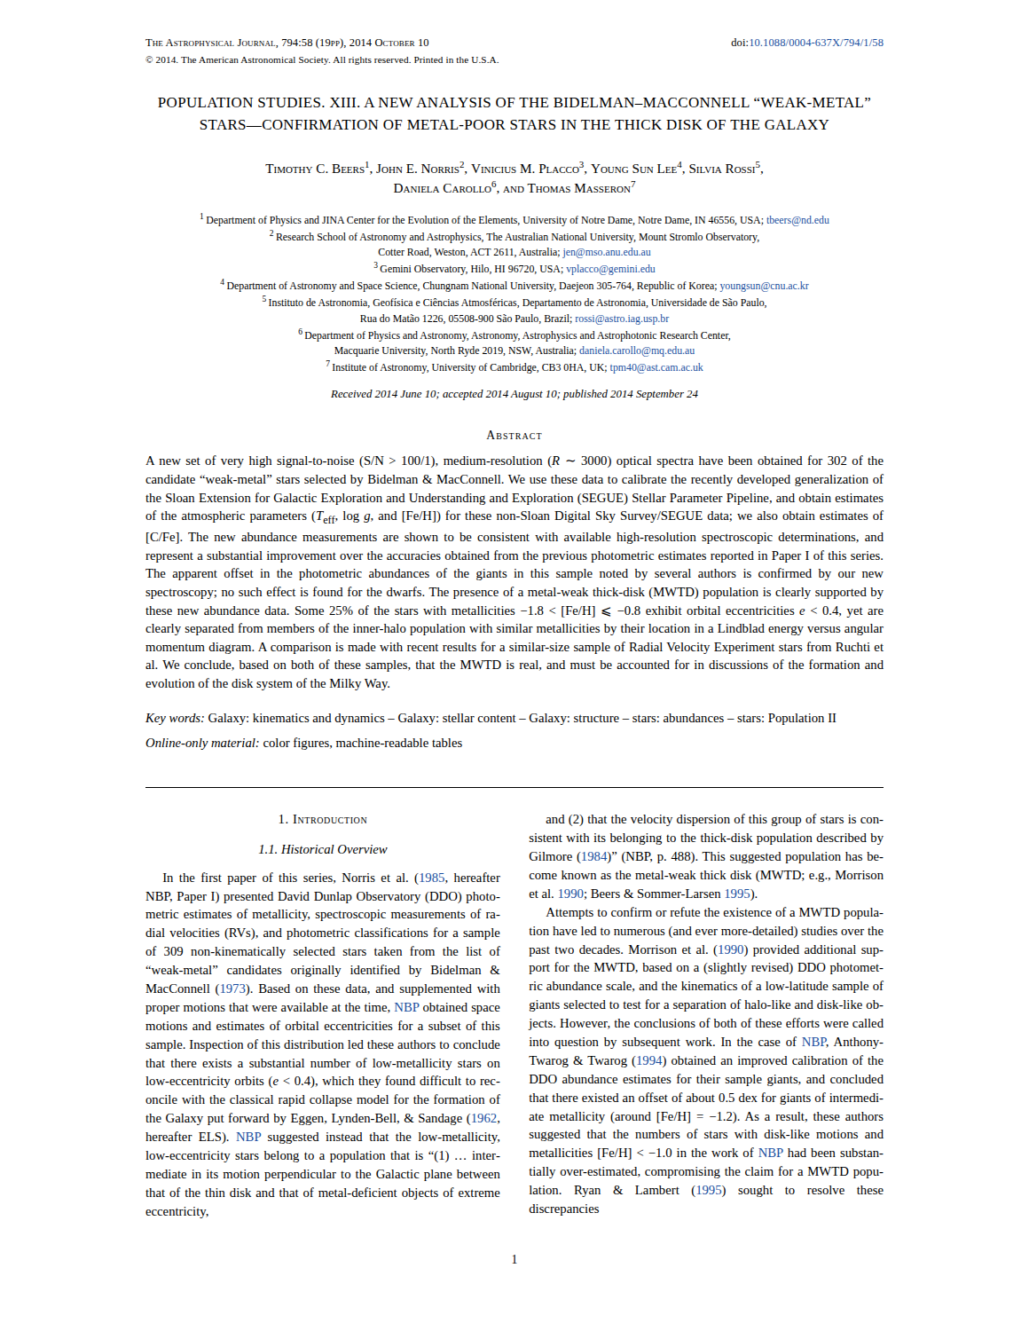The Astrophysical Journal, 794:58 (19pp), 2014 October 10
doi:10.1088/0004-637X/794/1/58
© 2014. The American Astronomical Society. All rights reserved. Printed in the U.S.A.
Population Studies. XIII. A New Analysis of the Bidelman–MacConnell “Weak-Metal” Stars—Confirmation of Metal-Poor Stars in the Thick Disk of the Galaxy
Timothy C. Beers1, John E. Norris2, Vinicius M. Placco3, Young Sun Lee4, Silvia Rossi5,
Daniela Carollo6, and Thomas Masseron7
Department of Physics and JINA Center for the Evolution of the Elements, University of Notre Dame, Notre Dame, IN 46556, USA; tbeers@nd.edu
Research School of Astronomy and Astrophysics, The Australian National University, Mount Stromlo Observatory,
Cotter Road, Weston, ACT 2611, Australia; jen@mso.anu.edu.au
Gemini Observatory, Hilo, HI 96720, USA; vplacco@gemini.edu
Department of Astronomy and Space Science, Chungnam National University, Daejeon 305-764, Republic of Korea; youngsun@cnu.ac.kr
Instituto de Astronomia, Geofísica e Ciências Atmosféricas, Departamento de Astronomia, Universidade de São Paulo,
Rua do Matão 1226, 05508-900 São Paulo, Brazil; rossi@astro.iag.usp.br
Department of Physics and Astronomy, Astronomy, Astrophysics and Astrophotonic Research Center,
Macquarie University, North Ryde 2019, NSW, Australia; daniela.carollo@mq.edu.au
Institute of Astronomy, University of Cambridge, CB3 0HA, UK; tpm40@ast.cam.ac.uk
Received 2014 June 10; accepted 2014 August 10; published 2014 September 24
Abstract
A new set of very high signal-to-noise (S/N > 100/1), medium-resolution (R ∼ 3000) optical spectra have been obtained for 302 of the candidate “weak-metal” stars selected by Bidelman & MacConnell. We use these data to calibrate the recently developed generalization of the Sloan Extension for Galactic Exploration and Understanding and Exploration (SEGUE) Stellar Parameter Pipeline, and obtain estimates of the atmospheric parameters (Teff, log g, and [Fe/H]) for these non-Sloan Digital Sky Survey/SEGUE data; we also obtain estimates of [C/Fe]. The new abundance measurements are shown to be consistent with available high-resolution spectroscopic determinations, and represent a substantial improvement over the accuracies obtained from the previous photometric estimates reported in Paper I of this series. The apparent offset in the photometric abundances of the giants in this sample noted by several authors is confirmed by our new spectroscopy; no such effect is found for the dwarfs. The presence of a metal-weak thick-disk (MWTD) population is clearly supported by these new abundance data. Some 25% of the stars with metallicities −1.8 < [Fe/H] ⩽ −0.8 exhibit orbital eccentricities e < 0.4, yet are clearly separated from members of the inner-halo population with similar metallicities by their location in a Lindblad energy versus angular momentum diagram. A comparison is made with recent results for a similar-size sample of Radial Velocity Experiment stars from Ruchti et al. We conclude, based on both of these samples, that the MWTD is real, and must be accounted for in discussions of the formation and evolution of the disk system of the Milky Way.
Key words: Galaxy: kinematics and dynamics – Galaxy: stellar content – Galaxy: structure – stars: abundances – stars: Population II
Online-only material: color figures, machine-readable tables
1. Introduction
1.1. Historical Overview
In the first paper of this series, Norris et al. (1985, hereafter NBP, Paper I) presented David Dunlap Observatory (DDO) photometric estimates of metallicity, spectroscopic measurements of radial velocities (RVs), and photometric classifications for a sample of 309 non-kinematically selected stars taken from the list of “weak-metal” candidates originally identified by Bidelman & MacConnell (1973). Based on these data, and supplemented with proper motions that were available at the time, NBP obtained space motions and estimates of orbital eccentricities for a subset of this sample. Inspection of this distribution led these authors to conclude that there exists a substantial number of low-metallicity stars on low-eccentricity orbits (e < 0.4), which they found difficult to reconcile with the classical rapid collapse model for the formation of the Galaxy put forward by Eggen, Lynden-Bell, & Sandage (1962, hereafter ELS). NBP suggested instead that the low-metallicity, low-eccentricity stars belong to a population that is “(1) … intermediate in its motion perpendicular to the Galactic plane between that of the thin disk and that of metal-deficient objects of extreme eccentricity,
and (2) that the velocity dispersion of this group of stars is consistent with its belonging to the thick-disk population described by Gilmore (1984)” (NBP, p. 488). This suggested population has become known as the metal-weak thick disk (MWTD; e.g., Morrison et al. 1990; Beers & Sommer-Larsen 1995).
Attempts to confirm or refute the existence of a MWTD population have led to numerous (and ever more-detailed) studies over the past two decades. Morrison et al. (1990) provided additional support for the MWTD, based on a (slightly revised) DDO photometric abundance scale, and the kinematics of a low-latitude sample of giants selected to test for a separation of halo-like and disk-like objects. However, the conclusions of both of these efforts were called into question by subsequent work. In the case of NBP, Anthony-Twarog & Twarog (1994) obtained an improved calibration of the DDO abundance estimates for their sample giants, and concluded that there existed an offset of about 0.5 dex for giants of intermediate metallicity (around [Fe/H] = −1.2). As a result, these authors suggested that the numbers of stars with disk-like motions and metallicities [Fe/H] < −1.0 in the work of NBP had been substantially over-estimated, compromising the claim for a MWTD population. Ryan & Lambert (1995) sought to resolve these discrepancies
1